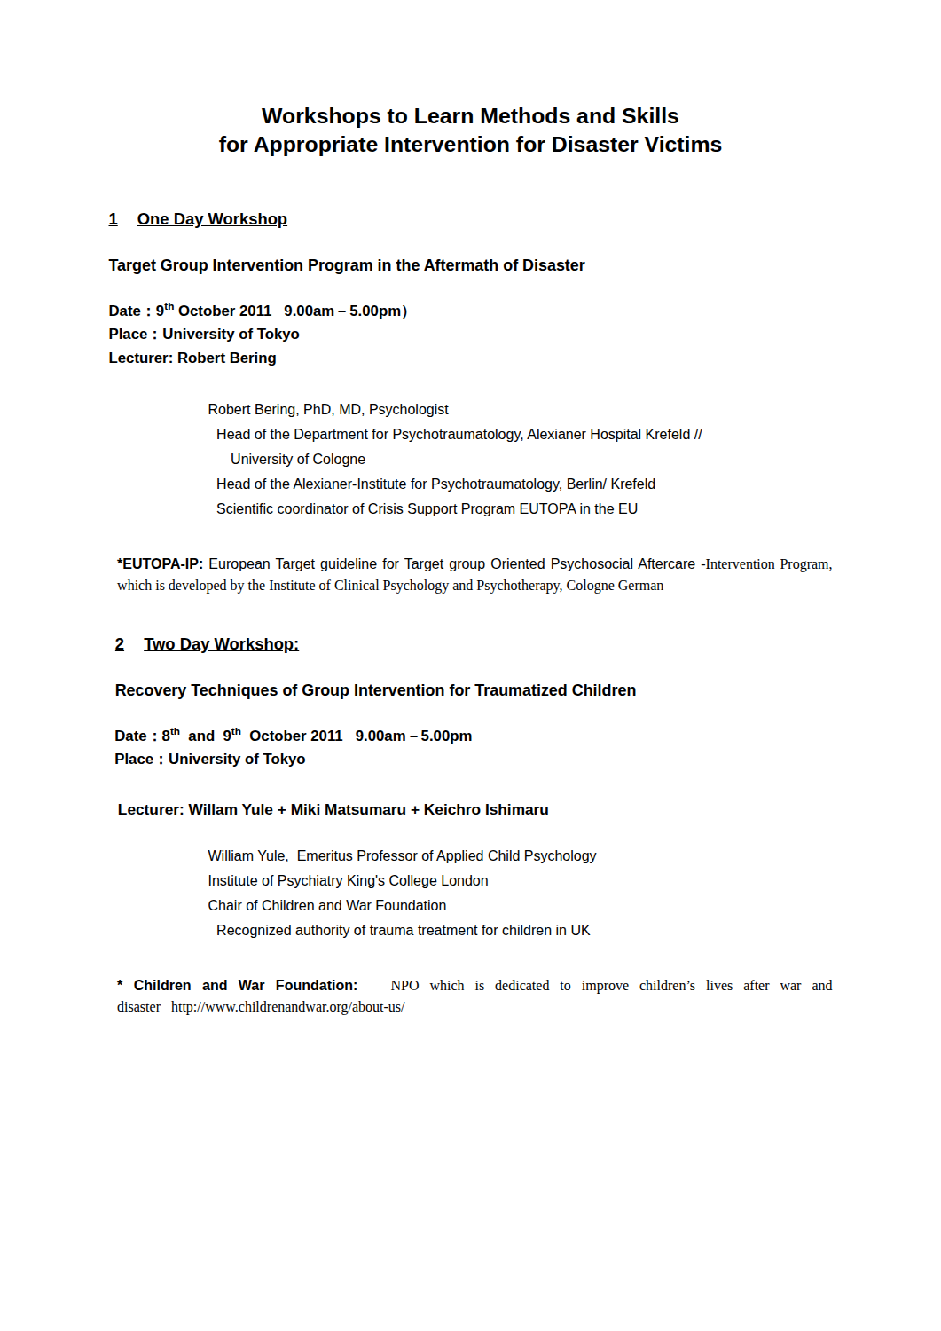Workshops to Learn Methods and Skills
for Appropriate Intervention for Disaster Victims
1 One Day Workshop
Target Group Intervention Program in the Aftermath of Disaster
Date：9th October 2011 9.00am－5.00pm）
Place：University of Tokyo
Lecturer: Robert Bering
Robert Bering, PhD, MD, Psychologist Head of the Department for Psychotraumatology, Alexianer Hospital Krefeld // University of Cologne Head of the Alexianer-Institute for Psychotraumatology, Berlin/ Krefeld Scientific coordinator of Crisis Support Program EUTOPA in the EU
*EUTOPA-IP: European Target guideline for Target group Oriented Psychosocial Aftercare -Intervention Program, which is developed by the Institute of Clinical Psychology and Psychotherapy, Cologne German
2 Two Day Workshop:
Recovery Techniques of Group Intervention for Traumatized Children
Date：8th and 9th October 2011 9.00am－5.00pm
Place：University of Tokyo
Lecturer: Willam Yule + Miki Matsumaru + Keichro Ishimaru
William Yule, Emeritus Professor of Applied Child Psychology
Institute of Psychiatry King's College London
Chair of Children and War Foundation Recognized authority of trauma treatment for children in UK
* Children and War Foundation: NPO which is dedicated to improve children’s lives after war and disaster http://www.childrenandwar.org/about-us/